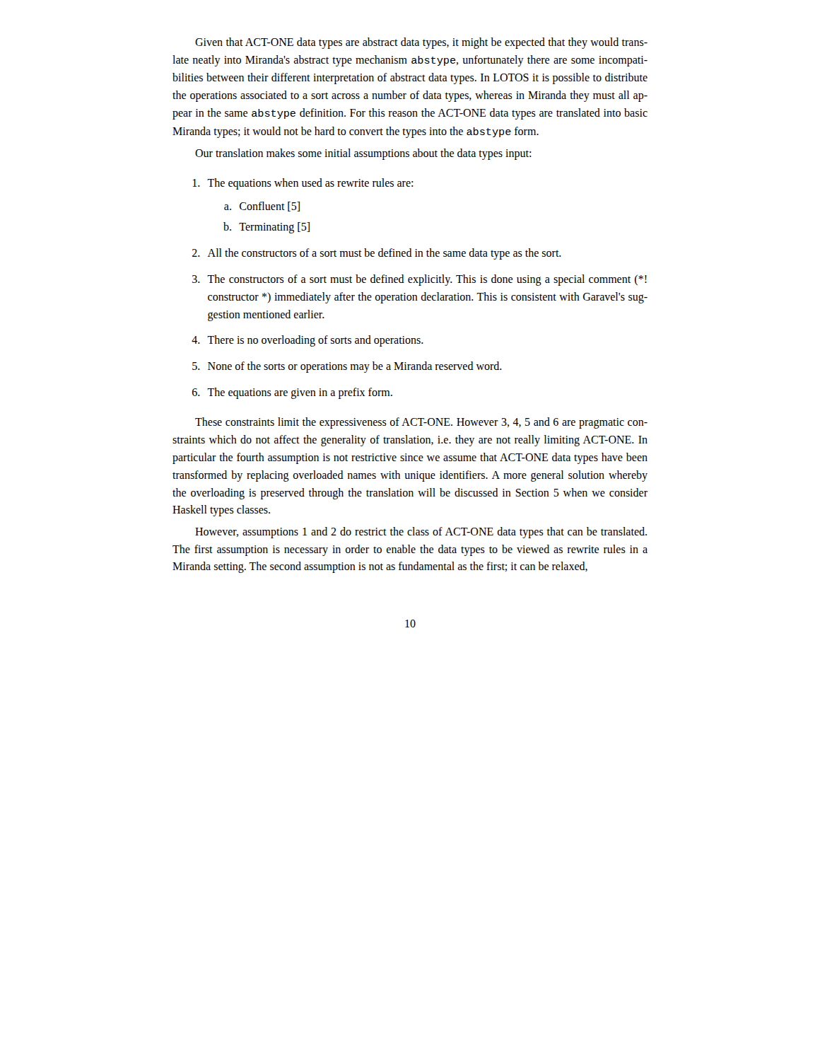Given that ACT-ONE data types are abstract data types, it might be expected that they would translate neatly into Miranda's abstract type mechanism abstype, unfortunately there are some incompatibilities between their different interpretation of abstract data types. In LOTOS it is possible to distribute the operations associated to a sort across a number of data types, whereas in Miranda they must all appear in the same abstype definition. For this reason the ACT-ONE data types are translated into basic Miranda types; it would not be hard to convert the types into the abstype form.
Our translation makes some initial assumptions about the data types input:
The equations when used as rewrite rules are:
Confluent [5]
Terminating [5]
All the constructors of a sort must be defined in the same data type as the sort.
The constructors of a sort must be defined explicitly. This is done using a special comment (*! constructor *) immediately after the operation declaration. This is consistent with Garavel's suggestion mentioned earlier.
There is no overloading of sorts and operations.
None of the sorts or operations may be a Miranda reserved word.
The equations are given in a prefix form.
These constraints limit the expressiveness of ACT-ONE. However 3, 4, 5 and 6 are pragmatic constraints which do not affect the generality of translation, i.e. they are not really limiting ACT-ONE. In particular the fourth assumption is not restrictive since we assume that ACT-ONE data types have been transformed by replacing overloaded names with unique identifiers. A more general solution whereby the overloading is preserved through the translation will be discussed in Section 5 when we consider Haskell types classes.
However, assumptions 1 and 2 do restrict the class of ACT-ONE data types that can be translated. The first assumption is necessary in order to enable the data types to be viewed as rewrite rules in a Miranda setting. The second assumption is not as fundamental as the first; it can be relaxed,
10